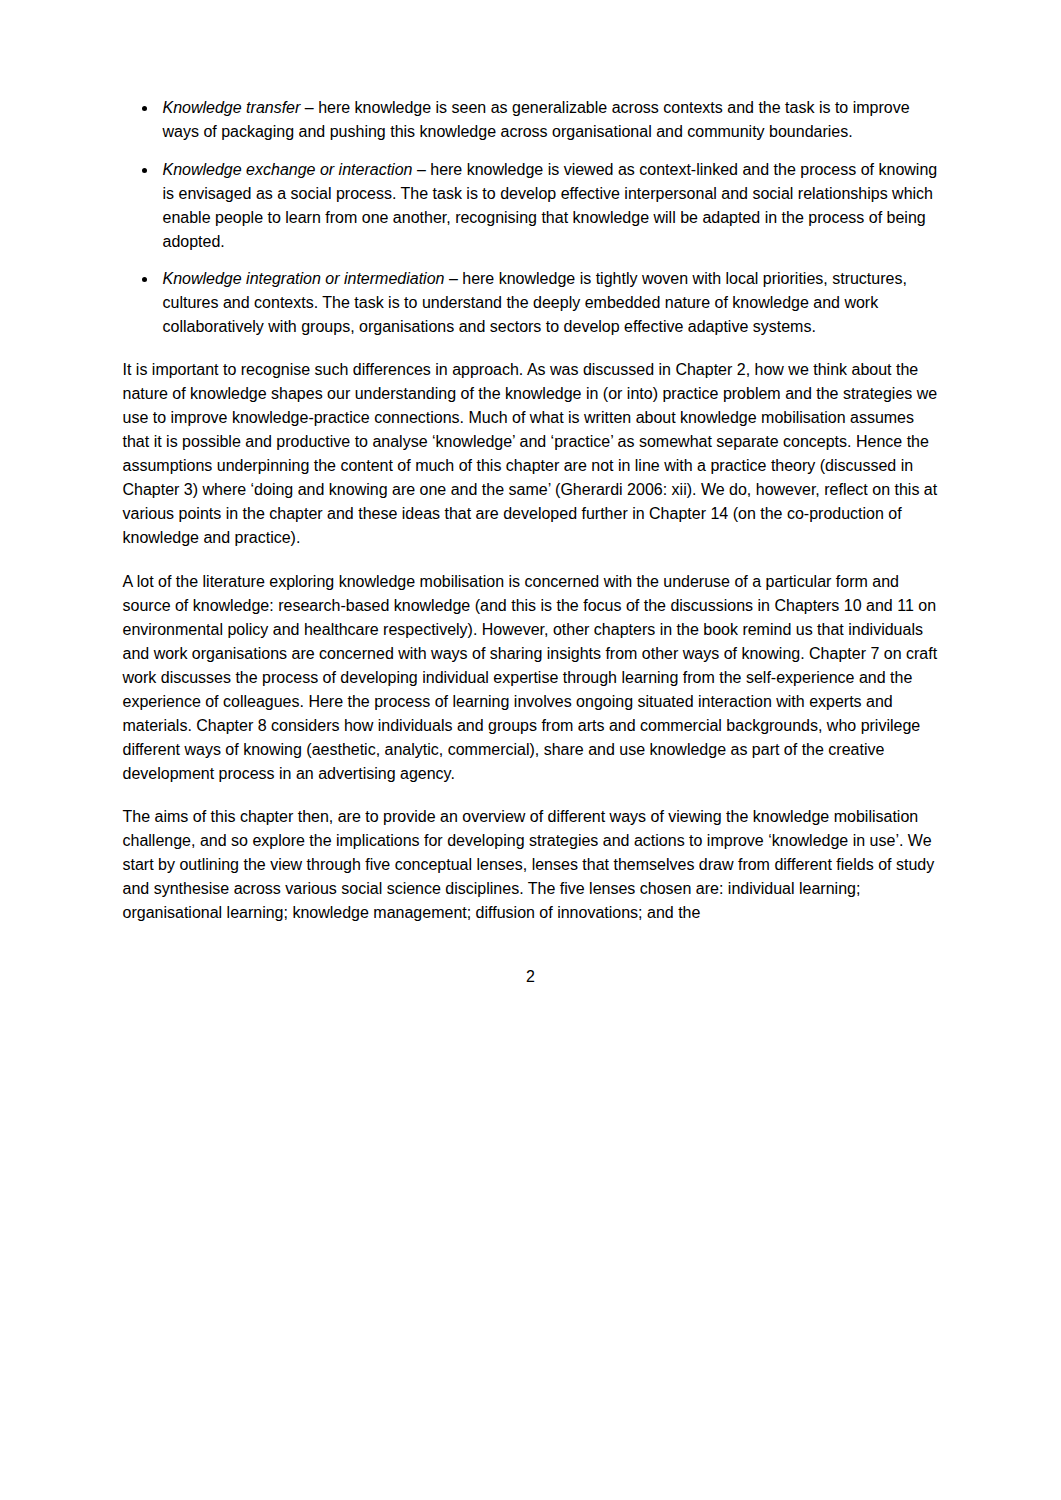Knowledge transfer – here knowledge is seen as generalizable across contexts and the task is to improve ways of packaging and pushing this knowledge across organisational and community boundaries.
Knowledge exchange or interaction – here knowledge is viewed as context-linked and the process of knowing is envisaged as a social process. The task is to develop effective interpersonal and social relationships which enable people to learn from one another, recognising that knowledge will be adapted in the process of being adopted.
Knowledge integration or intermediation – here knowledge is tightly woven with local priorities, structures, cultures and contexts. The task is to understand the deeply embedded nature of knowledge and work collaboratively with groups, organisations and sectors to develop effective adaptive systems.
It is important to recognise such differences in approach. As was discussed in Chapter 2, how we think about the nature of knowledge shapes our understanding of the knowledge in (or into) practice problem and the strategies we use to improve knowledge-practice connections. Much of what is written about knowledge mobilisation assumes that it is possible and productive to analyse ‘knowledge’ and ‘practice’ as somewhat separate concepts. Hence the assumptions underpinning the content of much of this chapter are not in line with a practice theory (discussed in Chapter 3) where ‘doing and knowing are one and the same’ (Gherardi 2006: xii). We do, however, reflect on this at various points in the chapter and these ideas that are developed further in Chapter 14 (on the co-production of knowledge and practice).
A lot of the literature exploring knowledge mobilisation is concerned with the underuse of a particular form and source of knowledge: research-based knowledge (and this is the focus of the discussions in Chapters 10 and 11 on environmental policy and healthcare respectively). However, other chapters in the book remind us that individuals and work organisations are concerned with ways of sharing insights from other ways of knowing. Chapter 7 on craft work discusses the process of developing individual expertise through learning from the self-experience and the experience of colleagues. Here the process of learning involves ongoing situated interaction with experts and materials. Chapter 8 considers how individuals and groups from arts and commercial backgrounds, who privilege different ways of knowing (aesthetic, analytic, commercial), share and use knowledge as part of the creative development process in an advertising agency.
The aims of this chapter then, are to provide an overview of different ways of viewing the knowledge mobilisation challenge, and so explore the implications for developing strategies and actions to improve ‘knowledge in use’. We start by outlining the view through five conceptual lenses, lenses that themselves draw from different fields of study and synthesise across various social science disciplines. The five lenses chosen are: individual learning; organisational learning; knowledge management; diffusion of innovations; and the
2